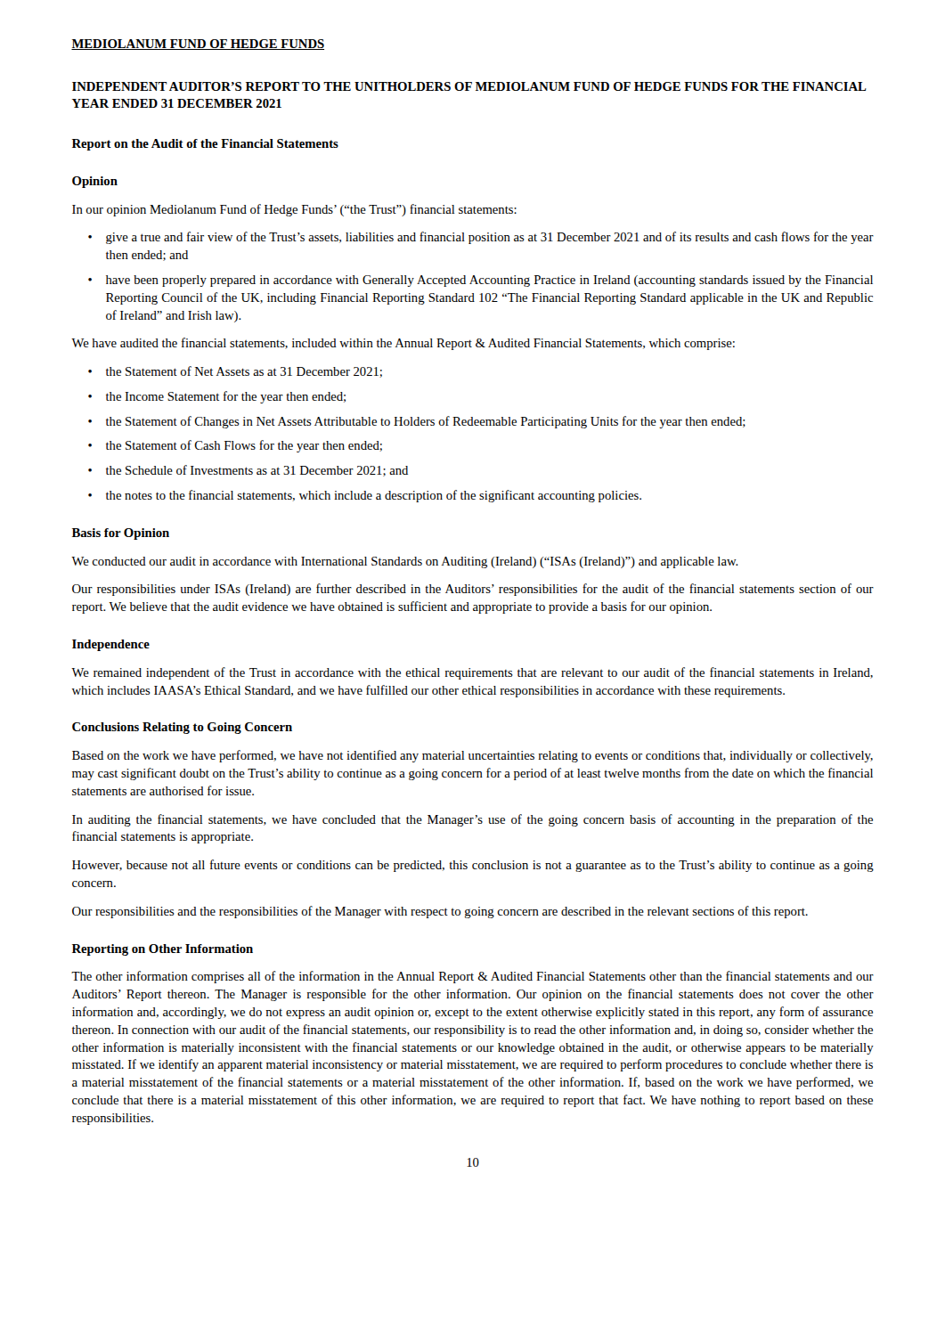MEDIOLANUM FUND OF HEDGE FUNDS
INDEPENDENT AUDITOR’S REPORT TO THE UNITHOLDERS OF MEDIOLANUM FUND OF HEDGE FUNDS FOR THE FINANCIAL YEAR ENDED 31 DECEMBER 2021
Report on the Audit of the Financial Statements
Opinion
In our opinion Mediolanum Fund of Hedge Funds’ (“the Trust”) financial statements:
give a true and fair view of the Trust’s assets, liabilities and financial position as at 31 December 2021 and of its results and cash flows for the year then ended; and
have been properly prepared in accordance with Generally Accepted Accounting Practice in Ireland (accounting standards issued by the Financial Reporting Council of the UK, including Financial Reporting Standard 102 “The Financial Reporting Standard applicable in the UK and Republic of Ireland” and Irish law).
We have audited the financial statements, included within the Annual Report & Audited Financial Statements, which comprise:
the Statement of Net Assets as at 31 December 2021;
the Income Statement for the year then ended;
the Statement of Changes in Net Assets Attributable to Holders of Redeemable Participating Units for the year then ended;
the Statement of Cash Flows for the year then ended;
the Schedule of Investments as at 31 December 2021; and
the notes to the financial statements, which include a description of the significant accounting policies.
Basis for Opinion
We conducted our audit in accordance with International Standards on Auditing (Ireland) (“ISAs (Ireland)”) and applicable law.
Our responsibilities under ISAs (Ireland) are further described in the Auditors’ responsibilities for the audit of the financial statements section of our report. We believe that the audit evidence we have obtained is sufficient and appropriate to provide a basis for our opinion.
Independence
We remained independent of the Trust in accordance with the ethical requirements that are relevant to our audit of the financial statements in Ireland, which includes IAASA’s Ethical Standard, and we have fulfilled our other ethical responsibilities in accordance with these requirements.
Conclusions Relating to Going Concern
Based on the work we have performed, we have not identified any material uncertainties relating to events or conditions that, individually or collectively, may cast significant doubt on the Trust’s ability to continue as a going concern for a period of at least twelve months from the date on which the financial statements are authorised for issue.
In auditing the financial statements, we have concluded that the Manager’s use of the going concern basis of accounting in the preparation of the financial statements is appropriate.
However, because not all future events or conditions can be predicted, this conclusion is not a guarantee as to the Trust’s ability to continue as a going concern.
Our responsibilities and the responsibilities of the Manager with respect to going concern are described in the relevant sections of this report.
Reporting on Other Information
The other information comprises all of the information in the Annual Report & Audited Financial Statements other than the financial statements and our Auditors’ Report thereon. The Manager is responsible for the other information. Our opinion on the financial statements does not cover the other information and, accordingly, we do not express an audit opinion or, except to the extent otherwise explicitly stated in this report, any form of assurance thereon. In connection with our audit of the financial statements, our responsibility is to read the other information and, in doing so, consider whether the other information is materially inconsistent with the financial statements or our knowledge obtained in the audit, or otherwise appears to be materially misstated. If we identify an apparent material inconsistency or material misstatement, we are required to perform procedures to conclude whether there is a material misstatement of the financial statements or a material misstatement of the other information. If, based on the work we have performed, we conclude that there is a material misstatement of this other information, we are required to report that fact. We have nothing to report based on these responsibilities.
10